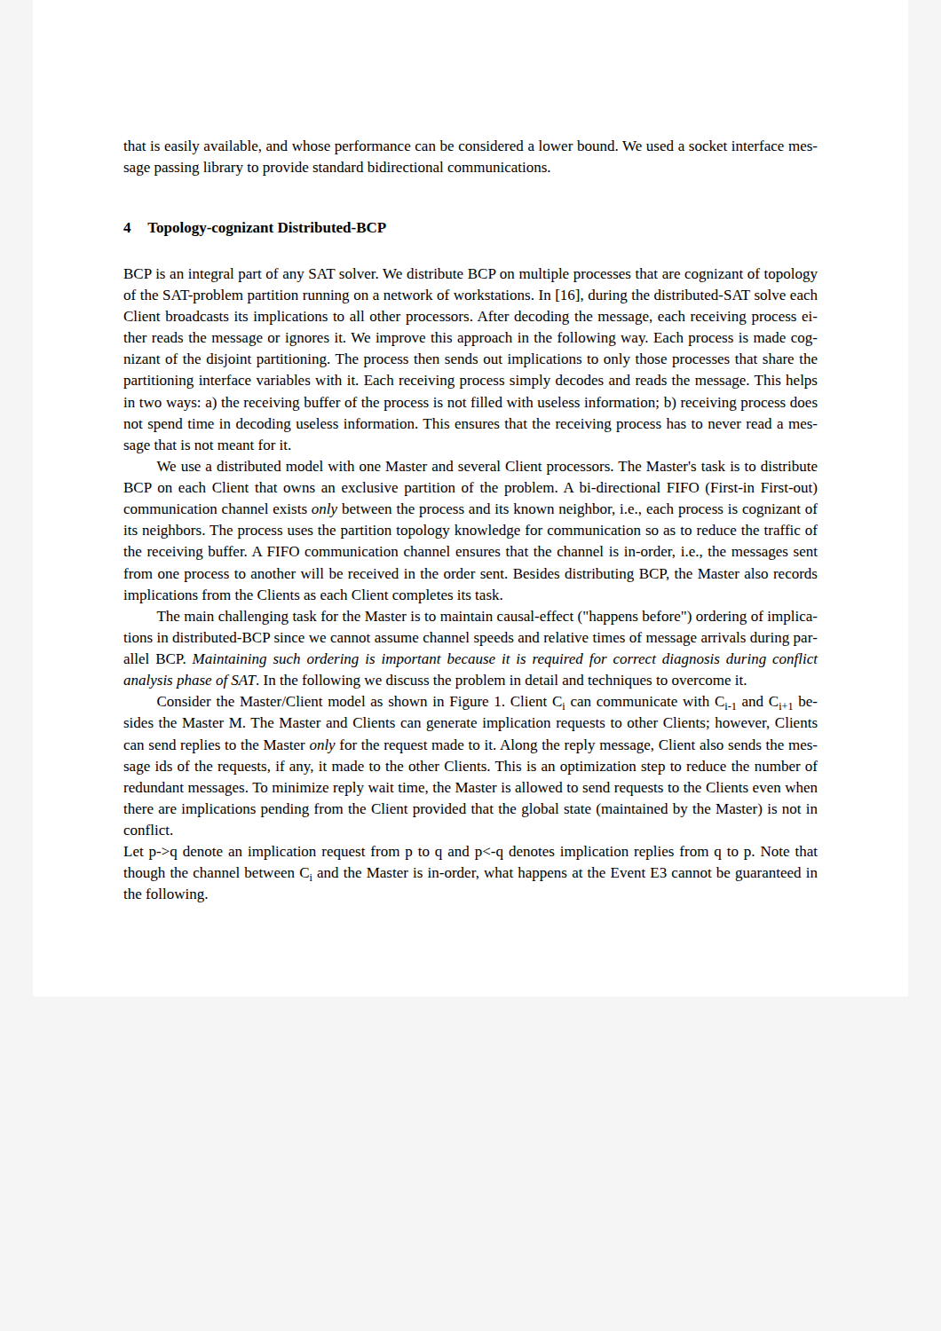that is easily available, and whose performance can be considered a lower bound. We used a socket interface message passing library to provide standard bidirectional communications.
4 Topology-cognizant Distributed-BCP
BCP is an integral part of any SAT solver. We distribute BCP on multiple processes that are cognizant of topology of the SAT-problem partition running on a network of workstations. In [16], during the distributed-SAT solve each Client broadcasts its implications to all other processors. After decoding the message, each receiving process either reads the message or ignores it. We improve this approach in the following way. Each process is made cognizant of the disjoint partitioning. The process then sends out implications to only those processes that share the partitioning interface variables with it. Each receiving process simply decodes and reads the message. This helps in two ways: a) the receiving buffer of the process is not filled with useless information; b) receiving process does not spend time in decoding useless information. This ensures that the receiving process has to never read a message that is not meant for it.
We use a distributed model with one Master and several Client processors. The Master's task is to distribute BCP on each Client that owns an exclusive partition of the problem. A bi-directional FIFO (First-in First-out) communication channel exists only between the process and its known neighbor, i.e., each process is cognizant of its neighbors. The process uses the partition topology knowledge for communication so as to reduce the traffic of the receiving buffer. A FIFO communication channel ensures that the channel is in-order, i.e., the messages sent from one process to another will be received in the order sent. Besides distributing BCP, the Master also records implications from the Clients as each Client completes its task.
The main challenging task for the Master is to maintain causal-effect ("happens before") ordering of implications in distributed-BCP since we cannot assume channel speeds and relative times of message arrivals during parallel BCP. Maintaining such ordering is important because it is required for correct diagnosis during conflict analysis phase of SAT. In the following we discuss the problem in detail and techniques to overcome it.
Consider the Master/Client model as shown in Figure 1. Client Ci can communicate with Ci-1 and Ci+1 besides the Master M. The Master and Clients can generate implication requests to other Clients; however, Clients can send replies to the Master only for the request made to it. Along the reply message, Client also sends the message ids of the requests, if any, it made to the other Clients. This is an optimization step to reduce the number of redundant messages. To minimize reply wait time, the Master is allowed to send requests to the Clients even when there are implications pending from the Client provided that the global state (maintained by the Master) is not in conflict.
Let p->q denote an implication request from p to q and p<-q denotes implication replies from q to p. Note that though the channel between Ci and the Master is in-order, what happens at the Event E3 cannot be guaranteed in the following.